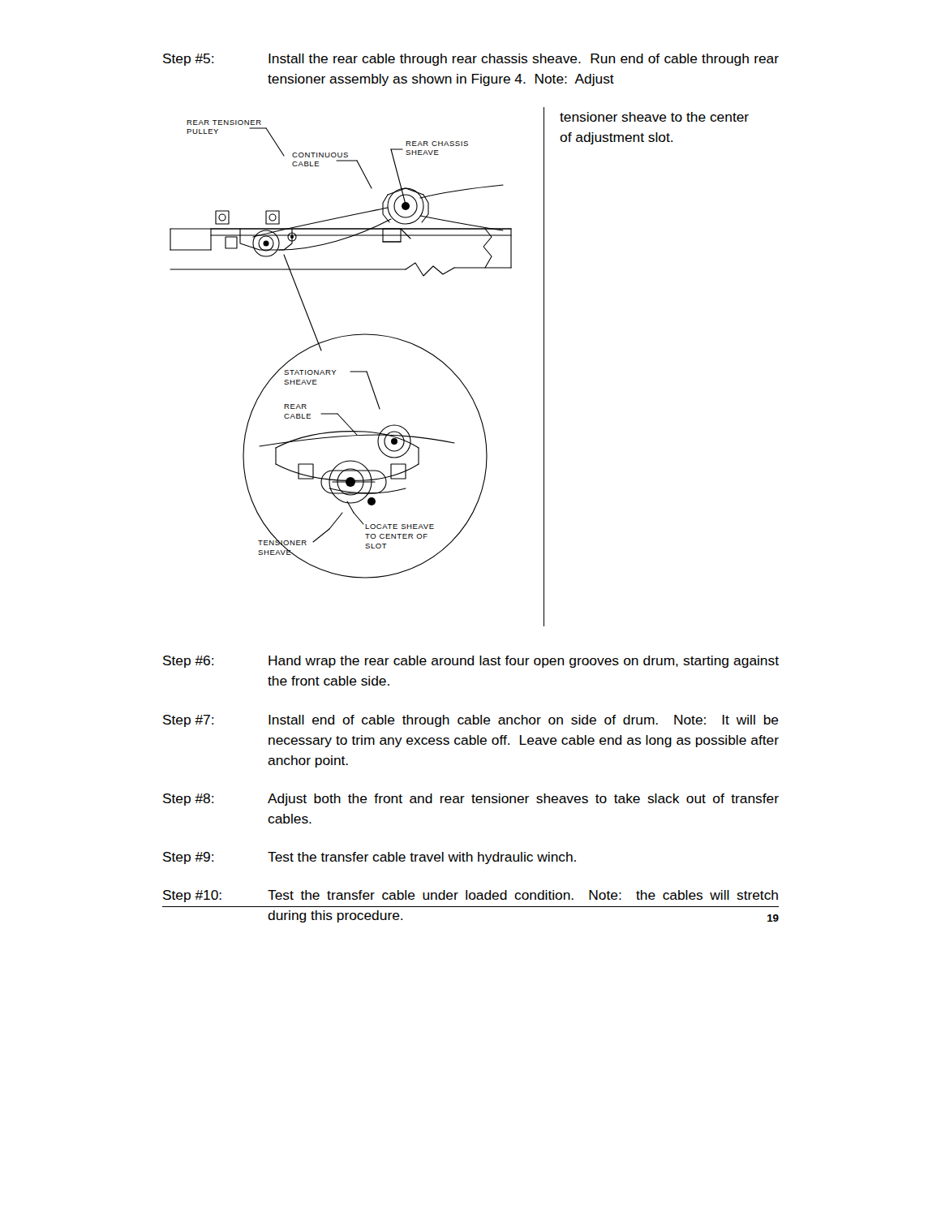Step #5:
Install the rear cable through rear chassis sheave. Run end of cable through rear tensioner assembly as shown in Figure 4. Note: Adjust
tensioner sheave to the center of adjustment slot.
REAR TENSIONER PULLEY CONTINUOUS CABLE REAR CHASSIS SHEAVE STATIONARY SHEAVE REAR CABLE TENSIONER SHEAVE LOCATE SHEAVE TO CENTER OF SLOT
Step #6:
Hand wrap the rear cable around last four open grooves on drum, starting against the front cable side.
Step #7:
Install end of cable through cable anchor on side of drum. Note: It will be necessary to trim any excess cable off. Leave cable end as long as possible after anchor point.
Step #8:
Adjust both the front and rear tensioner sheaves to take slack out of transfer cables.
Step #9:
Test the transfer cable travel with hydraulic winch.
Step #10:
Test the transfer cable under loaded condition. Note: the cables will stretch during this procedure.
19